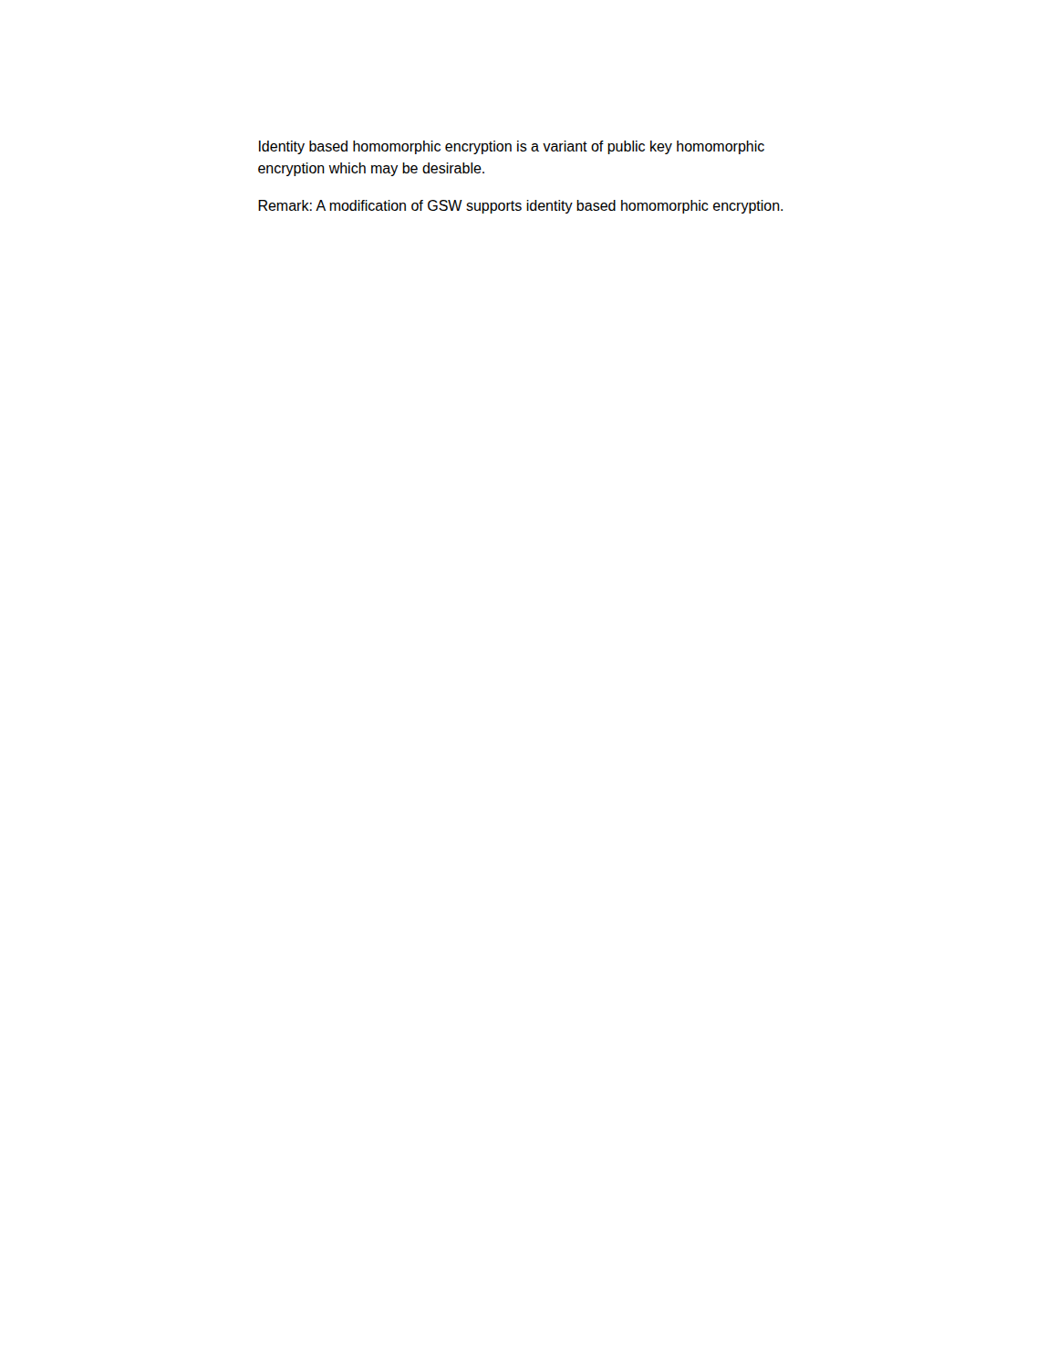Identity based homomorphic encryption is a variant of public key homomorphic encryption which may be desirable.
Remark: A modification of GSW supports identity based homomorphic encryption.